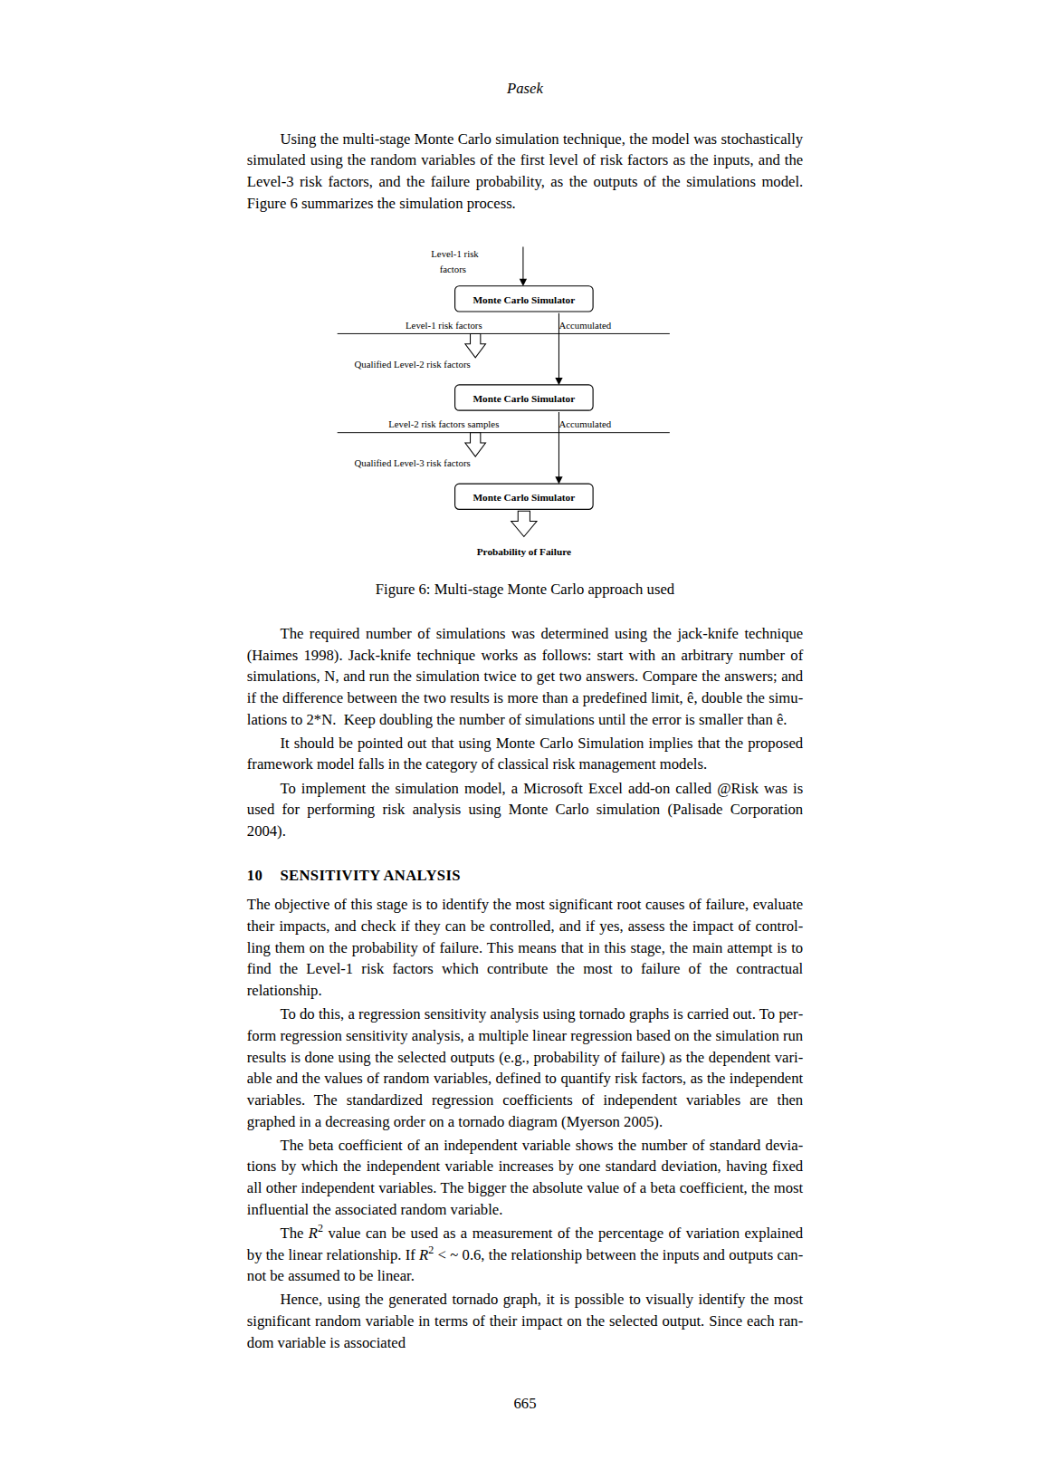Pasek
Using the multi-stage Monte Carlo simulation technique, the model was stochastically simulated using the random variables of the first level of risk factors as the inputs, and the Level-3 risk factors, and the failure probability, as the outputs of the simulations model. Figure 6 summarizes the simulation process.
Level-1 risk factors Monte Carlo Simulator Level-1 risk factors Accumulated Qualified Level-2 risk factors Monte Carlo Simulator Level-2 risk factors samples Accumulated Qualified Level-3 risk factors Monte Carlo Simulator Probability of Failure
Figure 6: Multi-stage Monte Carlo approach used
The required number of simulations was determined using the jack-knife technique (Haimes 1998). Jack-knife technique works as follows: start with an arbitrary number of simulations, N, and run the simulation twice to get two answers. Compare the answers; and if the difference between the two results is more than a predefined limit, ê, double the simulations to 2*N. Keep doubling the number of simulations until the error is smaller than ê.
It should be pointed out that using Monte Carlo Simulation implies that the proposed framework model falls in the category of classical risk management models.
To implement the simulation model, a Microsoft Excel add-on called @Risk was is used for performing risk analysis using Monte Carlo simulation (Palisade Corporation 2004).
10 SENSITIVITY ANALYSIS
The objective of this stage is to identify the most significant root causes of failure, evaluate their impacts, and check if they can be controlled, and if yes, assess the impact of controlling them on the probability of failure. This means that in this stage, the main attempt is to find the Level-1 risk factors which contribute the most to failure of the contractual relationship.
To do this, a regression sensitivity analysis using tornado graphs is carried out. To perform regression sensitivity analysis, a multiple linear regression based on the simulation run results is done using the selected outputs (e.g., probability of failure) as the dependent variable and the values of random variables, defined to quantify risk factors, as the independent variables. The standardized regression coefficients of independent variables are then graphed in a decreasing order on a tornado diagram (Myerson 2005).
The beta coefficient of an independent variable shows the number of standard deviations by which the independent variable increases by one standard deviation, having fixed all other independent variables. The bigger the absolute value of a beta coefficient, the most influential the associated random variable.
The R2 value can be used as a measurement of the percentage of variation explained by the linear relationship. If R2 < ~ 0.6, the relationship between the inputs and outputs cannot be assumed to be linear.
Hence, using the generated tornado graph, it is possible to visually identify the most significant random variable in terms of their impact on the selected output. Since each random variable is associated
665